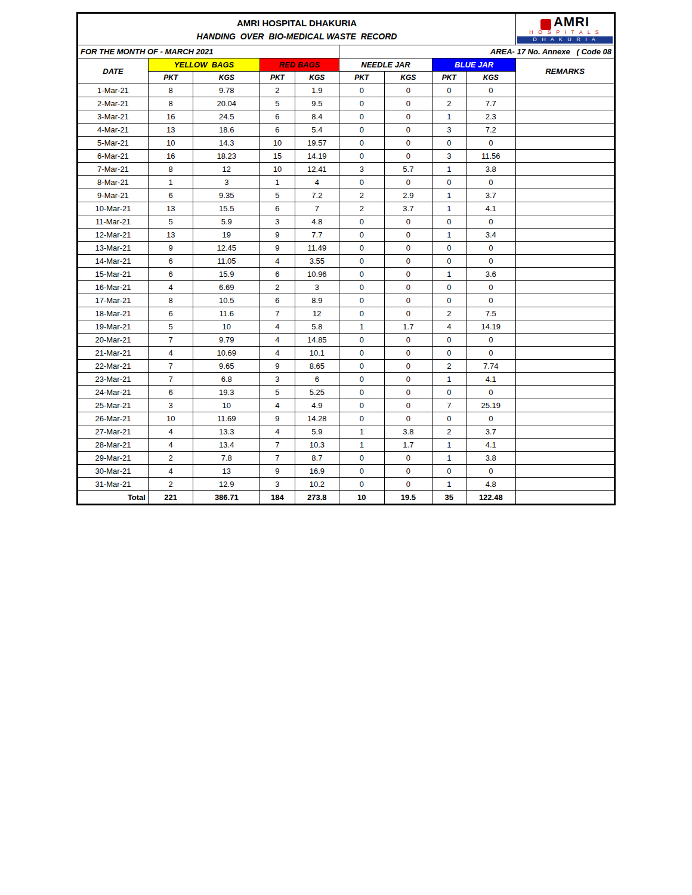| / AMRI HOSPITAL DHAKURIA / / HANDING OVER BIO-MEDICAL WASTE RECORD / | AMRI H O S P I T A L S D H A K U R I A |
| FOR THE MONTH OF - MARCH 2021 | AREA- 17 No. Annexe ( Code 08 |
| DATE | YELLOW BAGS | RED BAGS | NEEDLE JAR | BLUE JAR | REMARKS |
| PKT | KGS | PKT | KGS | PKT | KGS | PKT | KGS |
| 1-Mar-21 | 8 | 9.78 | 2 | 1.9 | 0 | 0 | 0 | 0 | |
| 2-Mar-21 | 8 | 20.04 | 5 | 9.5 | 0 | 0 | 2 | 7.7 | |
| 3-Mar-21 | 16 | 24.5 | 6 | 8.4 | 0 | 0 | 1 | 2.3 | |
| 4-Mar-21 | 13 | 18.6 | 6 | 5.4 | 0 | 0 | 3 | 7.2 | |
| 5-Mar-21 | 10 | 14.3 | 10 | 19.57 | 0 | 0 | 0 | 0 | |
| 6-Mar-21 | 16 | 18.23 | 15 | 14.19 | 0 | 0 | 3 | 11.56 | |
| 7-Mar-21 | 8 | 12 | 10 | 12.41 | 3 | 5.7 | 1 | 3.8 | |
| 8-Mar-21 | 1 | 3 | 1 | 4 | 0 | 0 | 0 | 0 | |
| 9-Mar-21 | 6 | 9.35 | 5 | 7.2 | 2 | 2.9 | 1 | 3.7 | |
| 10-Mar-21 | 13 | 15.5 | 6 | 7 | 2 | 3.7 | 1 | 4.1 | |
| 11-Mar-21 | 5 | 5.9 | 3 | 4.8 | 0 | 0 | 0 | 0 | |
| 12-Mar-21 | 13 | 19 | 9 | 7.7 | 0 | 0 | 1 | 3.4 | |
| 13-Mar-21 | 9 | 12.45 | 9 | 11.49 | 0 | 0 | 0 | 0 | |
| 14-Mar-21 | 6 | 11.05 | 4 | 3.55 | 0 | 0 | 0 | 0 | |
| 15-Mar-21 | 6 | 15.9 | 6 | 10.96 | 0 | 0 | 1 | 3.6 | |
| 16-Mar-21 | 4 | 6.69 | 2 | 3 | 0 | 0 | 0 | 0 | |
| 17-Mar-21 | 8 | 10.5 | 6 | 8.9 | 0 | 0 | 0 | 0 | |
| 18-Mar-21 | 6 | 11.6 | 7 | 12 | 0 | 0 | 2 | 7.5 | |
| 19-Mar-21 | 5 | 10 | 4 | 5.8 | 1 | 1.7 | 4 | 14.19 | |
| 20-Mar-21 | 7 | 9.79 | 4 | 14.85 | 0 | 0 | 0 | 0 | |
| 21-Mar-21 | 4 | 10.69 | 4 | 10.1 | 0 | 0 | 0 | 0 | |
| 22-Mar-21 | 7 | 9.65 | 9 | 8.65 | 0 | 0 | 2 | 7.74 | |
| 23-Mar-21 | 7 | 6.8 | 3 | 6 | 0 | 0 | 1 | 4.1 | |
| 24-Mar-21 | 6 | 19.3 | 5 | 5.25 | 0 | 0 | 0 | 0 | |
| 25-Mar-21 | 3 | 10 | 4 | 4.9 | 0 | 0 | 7 | 25.19 | |
| 26-Mar-21 | 10 | 11.69 | 9 | 14.28 | 0 | 0 | 0 | 0 | |
| 27-Mar-21 | 4 | 13.3 | 4 | 5.9 | 1 | 3.8 | 2 | 3.7 | |
| 28-Mar-21 | 4 | 13.4 | 7 | 10.3 | 1 | 1.7 | 1 | 4.1 | |
| 29-Mar-21 | 2 | 7.8 | 7 | 8.7 | 0 | 0 | 1 | 3.8 | |
| 30-Mar-21 | 4 | 13 | 9 | 16.9 | 0 | 0 | 0 | 0 | |
| 31-Mar-21 | 2 | 12.9 | 3 | 10.2 | 0 | 0 | 1 | 4.8 | |
| Total | 221 | 386.71 | 184 | 273.8 | 10 | 19.5 | 35 | 122.48 | |